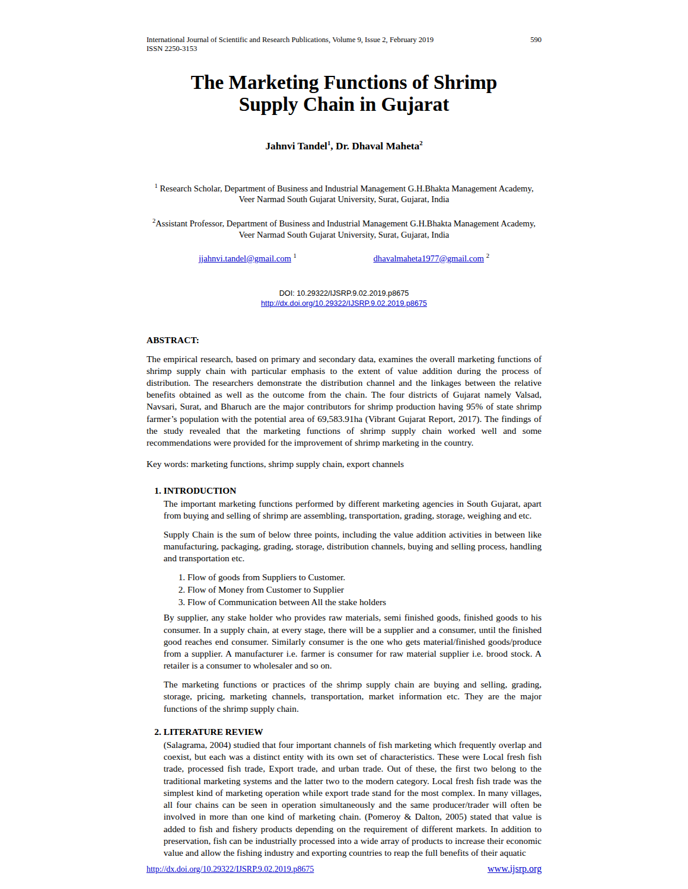International Journal of Scientific and Research Publications, Volume 9, Issue 2, February 2019
590
ISSN 2250-3153
The Marketing Functions of Shrimp Supply Chain in Gujarat
Jahnvi Tandel1, Dr. Dhaval Maheta2
1 Research Scholar, Department of Business and Industrial Management G.H.Bhakta Management Academy, Veer Narmad South Gujarat University, Surat, Gujarat, India
2Assistant Professor, Department of Business and Industrial Management G.H.Bhakta Management Academy, Veer Narmad South Gujarat University, Surat, Gujarat, India
jjahnvi.tandel@gmail.com 1 dhavalmaheta1977@gmail.com 2
DOI: 10.29322/IJSRP.9.02.2019.p8675
http://dx.doi.org/10.29322/IJSRP.9.02.2019.p8675
ABSTRACT:
The empirical research, based on primary and secondary data, examines the overall marketing functions of shrimp supply chain with particular emphasis to the extent of value addition during the process of distribution. The researchers demonstrate the distribution channel and the linkages between the relative benefits obtained as well as the outcome from the chain. The four districts of Gujarat namely Valsad, Navsari, Surat, and Bharuch are the major contributors for shrimp production having 95% of state shrimp farmer’s population with the potential area of 69,583.91ha (Vibrant Gujarat Report, 2017). The findings of the study revealed that the marketing functions of shrimp supply chain worked well and some recommendations were provided for the improvement of shrimp marketing in the country.
Key words: marketing functions, shrimp supply chain, export channels
INTRODUCTION
The important marketing functions performed by different marketing agencies in South Gujarat, apart from buying and selling of shrimp are assembling, transportation, grading, storage, weighing and etc.
Supply Chain is the sum of below three points, including the value addition activities in between like manufacturing, packaging, grading, storage, distribution channels, buying and selling process, handling and transportation etc.
Flow of goods from Suppliers to Customer.
Flow of Money from Customer to Supplier
Flow of Communication between All the stake holders
By supplier, any stake holder who provides raw materials, semi finished goods, finished goods to his consumer. In a supply chain, at every stage, there will be a supplier and a consumer, until the finished good reaches end consumer. Similarly consumer is the one who gets material/finished goods/produce from a supplier. A manufacturer i.e. farmer is consumer for raw material supplier i.e. brood stock. A retailer is a consumer to wholesaler and so on.
The marketing functions or practices of the shrimp supply chain are buying and selling, grading, storage, pricing, marketing channels, transportation, market information etc. They are the major functions of the shrimp supply chain.
LITERATURE REVIEW
(Salagrama, 2004) studied that four important channels of fish marketing which frequently overlap and coexist, but each was a distinct entity with its own set of characteristics. These were Local fresh fish trade, processed fish trade, Export trade, and urban trade. Out of these, the first two belong to the traditional marketing systems and the latter two to the modern category. Local fresh fish trade was the simplest kind of marketing operation while export trade stand for the most complex. In many villages, all four chains can be seen in operation simultaneously and the same producer/trader will often be involved in more than one kind of marketing chain. (Pomeroy & Dalton, 2005) stated that value is added to fish and fishery products depending on the requirement of different markets. In addition to preservation, fish can be industrially processed into a wide array of products to increase their economic value and allow the fishing industry and exporting countries to reap the full benefits of their aquatic
http://dx.doi.org/10.29322/IJSRP.9.02.2019.p8675
www.ijsrp.org